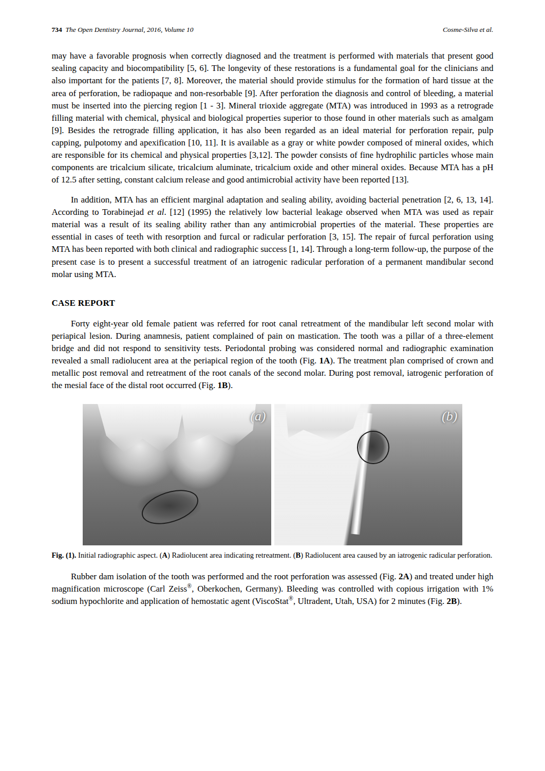734 The Open Dentistry Journal, 2016, Volume 10
Cosme-Silva et al.
may have a favorable prognosis when correctly diagnosed and the treatment is performed with materials that present good sealing capacity and biocompatibility [5, 6]. The longevity of these restorations is a fundamental goal for the clinicians and also important for the patients [7, 8]. Moreover, the material should provide stimulus for the formation of hard tissue at the area of perforation, be radiopaque and non-resorbable [9]. After perforation the diagnosis and control of bleeding, a material must be inserted into the piercing region [1 - 3]. Mineral trioxide aggregate (MTA) was introduced in 1993 as a retrograde filling material with chemical, physical and biological properties superior to those found in other materials such as amalgam [9]. Besides the retrograde filling application, it has also been regarded as an ideal material for perforation repair, pulp capping, pulpotomy and apexification [10, 11]. It is available as a gray or white powder composed of mineral oxides, which are responsible for its chemical and physical properties [3,12]. The powder consists of fine hydrophilic particles whose main components are tricalcium silicate, tricalcium aluminate, tricalcium oxide and other mineral oxides. Because MTA has a pH of 12.5 after setting, constant calcium release and good antimicrobial activity have been reported [13].
In addition, MTA has an efficient marginal adaptation and sealing ability, avoiding bacterial penetration [2, 6, 13, 14]. According to Torabinejad et al. [12] (1995) the relatively low bacterial leakage observed when MTA was used as repair material was a result of its sealing ability rather than any antimicrobial properties of the material. These properties are essential in cases of teeth with resorption and furcal or radicular perforation [3, 15]. The repair of furcal perforation using MTA has been reported with both clinical and radiographic success [1, 14]. Through a long-term follow-up, the purpose of the present case is to present a successful treatment of an iatrogenic radicular perforation of a permanent mandibular second molar using MTA.
CASE REPORT
Forty eight-year old female patient was referred for root canal retreatment of the mandibular left second molar with periapical lesion. During anamnesis, patient complained of pain on mastication. The tooth was a pillar of a three-element bridge and did not respond to sensitivity tests. Periodontal probing was considered normal and radiographic examination revealed a small radiolucent area at the periapical region of the tooth (Fig. 1A). The treatment plan comprised of crown and metallic post removal and retreatment of the root canals of the second molar. During post removal, iatrogenic perforation of the mesial face of the distal root occurred (Fig. 1B).
(a)
(b)
Fig. (1). Initial radiographic aspect. (A) Radiolucent area indicating retreatment. (B) Radiolucent area caused by an iatrogenic radicular perforation.
Rubber dam isolation of the tooth was performed and the root perforation was assessed (Fig. 2A) and treated under high magnification microscope (Carl Zeiss®, Oberkochen, Germany). Bleeding was controlled with copious irrigation with 1% sodium hypochlorite and application of hemostatic agent (ViscoStat®, Ultradent, Utah, USA) for 2 minutes (Fig. 2B).